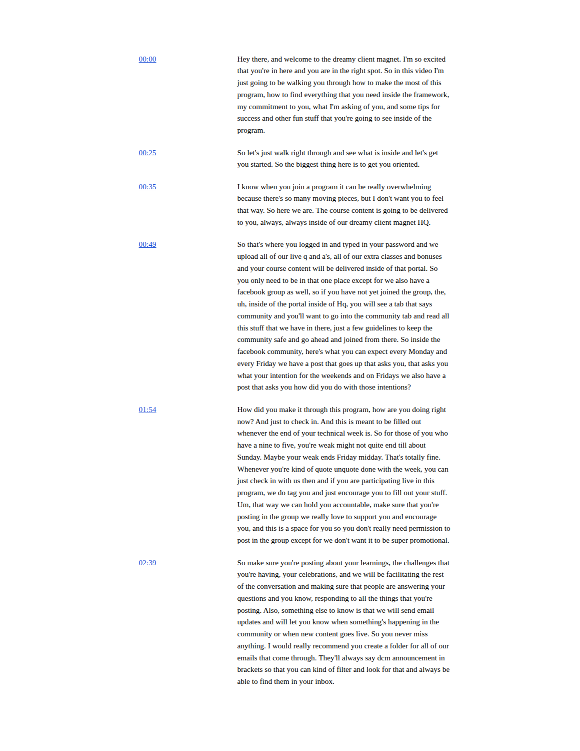| 00:00 | Hey there, and welcome to the dreamy client magnet. I'm so excited that you're in here and you are in the right spot. So in this video I'm just going to be walking you through how to make the most of this program, how to find everything that you need inside the framework, my commitment to you, what I'm asking of you, and some tips for success and other fun stuff that you're going to see inside of the program. |
| 00:25 | So let's just walk right through and see what is inside and let's get you started. So the biggest thing here is to get you oriented. |
| 00:35 | I know when you join a program it can be really overwhelming because there's so many moving pieces, but I don't want you to feel that way. So here we are. The course content is going to be delivered to you, always, always inside of our dreamy client magnet HQ. |
| 00:49 | So that's where you logged in and typed in your password and we upload all of our live q and a's, all of our extra classes and bonuses and your course content will be delivered inside of that portal. So you only need to be in that one place except for we also have a facebook group as well, so if you have not yet joined the group, the, uh, inside of the portal inside of Hq, you will see a tab that says community and you'll want to go into the community tab and read all this stuff that we have in there, just a few guidelines to keep the community safe and go ahead and joined from there. So inside the facebook community, here's what you can expect every Monday and every Friday we have a post that goes up that asks you, that asks you what your intention for the weekends and on Fridays we also have a post that asks you how did you do with those intentions? |
| 01:54 | How did you make it through this program, how are you doing right now? And just to check in. And this is meant to be filled out whenever the end of your technical week is. So for those of you who have a nine to five, you're weak might not quite end till about Sunday. Maybe your weak ends Friday midday. That's totally fine. Whenever you're kind of quote unquote done with the week, you can just check in with us then and if you are participating live in this program, we do tag you and just encourage you to fill out your stuff. Um, that way we can hold you accountable, make sure that you're posting in the group we really love to support you and encourage you, and this is a space for you so you don't really need permission to post in the group except for we don't want it to be super promotional. |
| 02:39 | So make sure you're posting about your learnings, the challenges that you're having, your celebrations, and we will be facilitating the rest of the conversation and making sure that people are answering your questions and you know, responding to all the things that you're posting. Also, something else to know is that we will send email updates and will let you know when something's happening in the community or when new content goes live. So you never miss anything. I would really recommend you create a folder for all of our emails that come through. They'll always say dcm announcement in brackets so that you can kind of filter and look for that and always be able to find them in your inbox. |